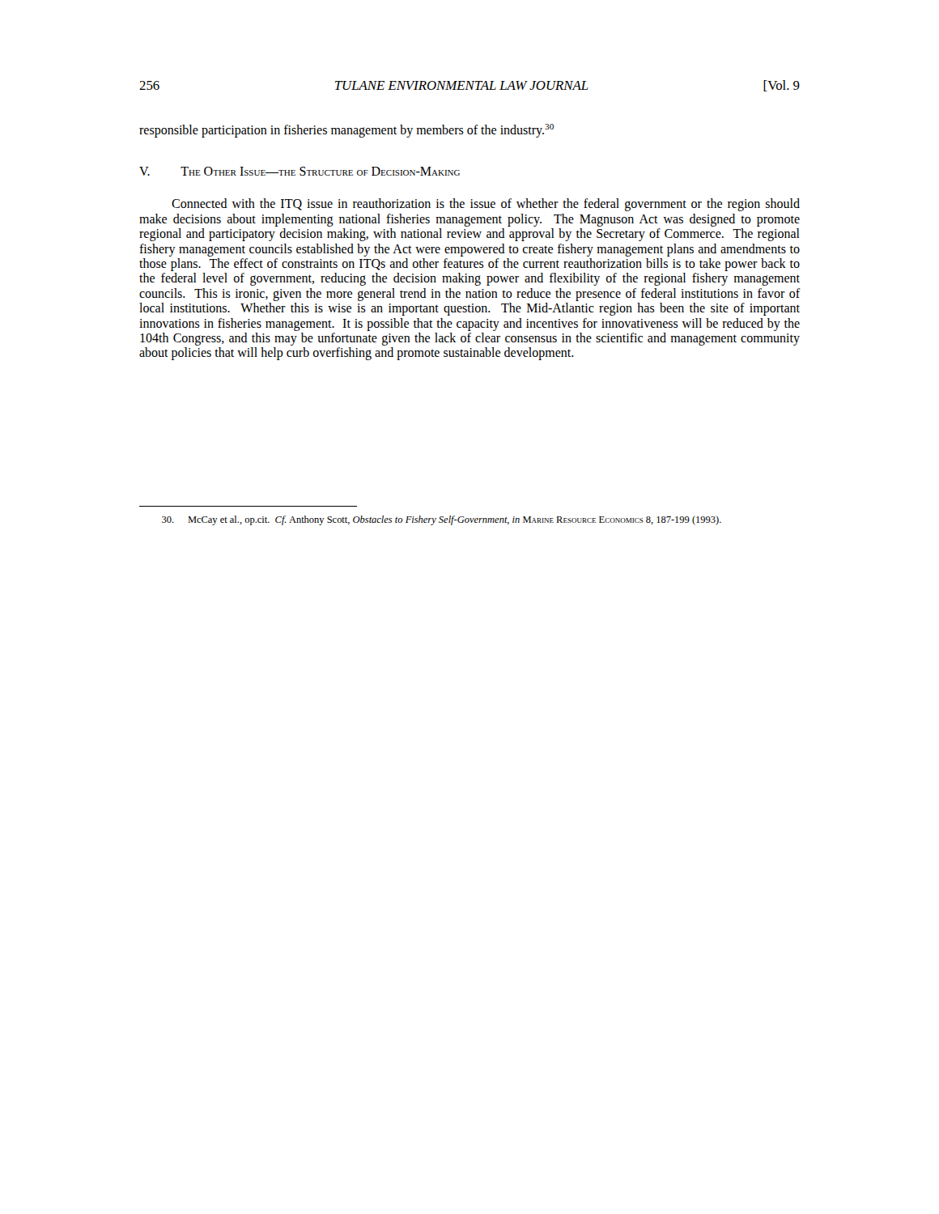256 TULANE ENVIRONMENTAL LAW JOURNAL [Vol. 9
responsible participation in fisheries management by members of the industry.30
V. The Other Issue—the Structure of Decision-Making
Connected with the ITQ issue in reauthorization is the issue of whether the federal government or the region should make decisions about implementing national fisheries management policy. The Magnuson Act was designed to promote regional and participatory decision making, with national review and approval by the Secretary of Commerce. The regional fishery management councils established by the Act were empowered to create fishery management plans and amendments to those plans. The effect of constraints on ITQs and other features of the current reauthorization bills is to take power back to the federal level of government, reducing the decision making power and flexibility of the regional fishery management councils. This is ironic, given the more general trend in the nation to reduce the presence of federal institutions in favor of local institutions. Whether this is wise is an important question. The Mid-Atlantic region has been the site of important innovations in fisheries management. It is possible that the capacity and incentives for innovativeness will be reduced by the 104th Congress, and this may be unfortunate given the lack of clear consensus in the scientific and management community about policies that will help curb overfishing and promote sustainable development.
30. McCay et al., op.cit. Cf. Anthony Scott, Obstacles to Fishery Self-Government, in Marine Resource Economics 8, 187-199 (1993).